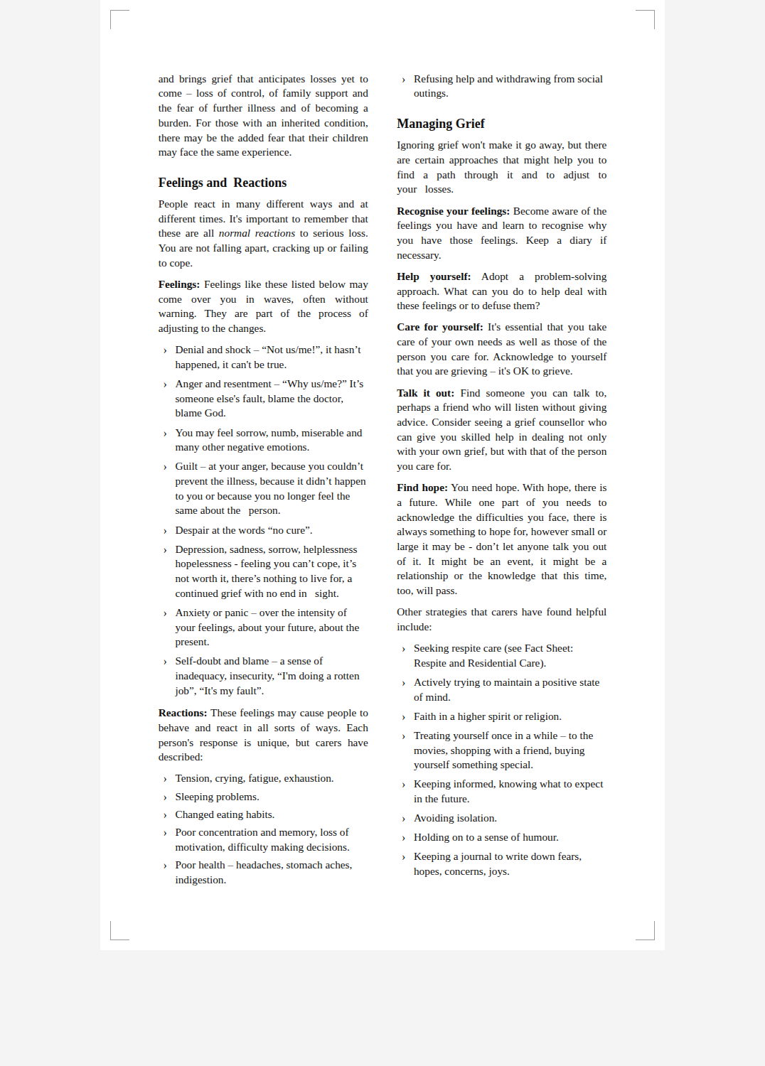and brings grief that anticipates losses yet to come – loss of control, of family support and the fear of further illness and of becoming a burden. For those with an inherited condition, there may be the added fear that their children may face the same experience.
Feelings and Reactions
People react in many different ways and at different times. It's important to remember that these are all normal reactions to serious loss. You are not falling apart, cracking up or failing to cope.
Feelings: Feelings like these listed below may come over you in waves, often without warning. They are part of the process of adjusting to the changes.
Denial and shock – “Not us/me!”, it hasn’t happened, it can't be true.
Anger and resentment – “Why us/me?” It’s someone else's fault, blame the doctor, blame God.
You may feel sorrow, numb, miserable and many other negative emotions.
Guilt – at your anger, because you couldn’t prevent the illness, because it didn’t happen to you or because you no longer feel the same about the person.
Despair at the words “no cure”.
Depression, sadness, sorrow, helplessness hopelessness - feeling you can’t cope, it’s not worth it, there’s nothing to live for, a continued grief with no end in sight.
Anxiety or panic – over the intensity of your feelings, about your future, about the present.
Self-doubt and blame – a sense of inadequacy, insecurity, “I'm doing a rotten job”, “It's my fault”.
Reactions: These feelings may cause people to behave and react in all sorts of ways. Each person's response is unique, but carers have described:
Tension, crying, fatigue, exhaustion.
Sleeping problems.
Changed eating habits.
Poor concentration and memory, loss of motivation, difficulty making decisions.
Poor health – headaches, stomach aches, indigestion.
Refusing help and withdrawing from social outings.
Managing Grief
Ignoring grief won't make it go away, but there are certain approaches that might help you to find a path through it and to adjust to your losses.
Recognise your feelings: Become aware of the feelings you have and learn to recognise why you have those feelings. Keep a diary if necessary.
Help yourself: Adopt a problem-solving approach. What can you do to help deal with these feelings or to defuse them?
Care for yourself: It's essential that you take care of your own needs as well as those of the person you care for. Acknowledge to yourself that you are grieving – it's OK to grieve.
Talk it out: Find someone you can talk to, perhaps a friend who will listen without giving advice. Consider seeing a grief counsellor who can give you skilled help in dealing not only with your own grief, but with that of the person you care for.
Find hope: You need hope. With hope, there is a future. While one part of you needs to acknowledge the difficulties you face, there is always something to hope for, however small or large it may be - don’t let anyone talk you out of it. It might be an event, it might be a relationship or the knowledge that this time, too, will pass.
Other strategies that carers have found helpful include:
Seeking respite care (see Fact Sheet: Respite and Residential Care).
Actively trying to maintain a positive state of mind.
Faith in a higher spirit or religion.
Treating yourself once in a while – to the movies, shopping with a friend, buying yourself something special.
Keeping informed, knowing what to expect in the future.
Avoiding isolation.
Holding on to a sense of humour.
Keeping a journal to write down fears, hopes, concerns, joys.